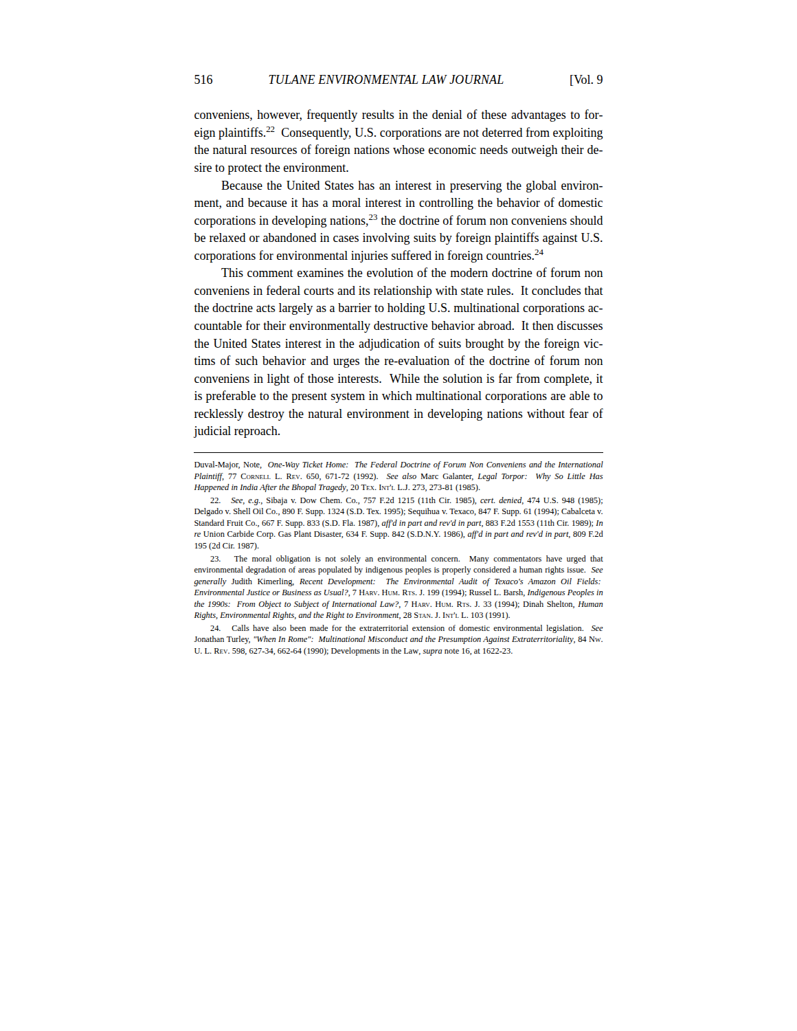516 TULANE ENVIRONMENTAL LAW JOURNAL [Vol. 9
conveniens, however, frequently results in the denial of these advantages to foreign plaintiffs.22 Consequently, U.S. corporations are not deterred from exploiting the natural resources of foreign nations whose economic needs outweigh their desire to protect the environment.
Because the United States has an interest in preserving the global environment, and because it has a moral interest in controlling the behavior of domestic corporations in developing nations,23 the doctrine of forum non conveniens should be relaxed or abandoned in cases involving suits by foreign plaintiffs against U.S. corporations for environmental injuries suffered in foreign countries.24
This comment examines the evolution of the modern doctrine of forum non conveniens in federal courts and its relationship with state rules. It concludes that the doctrine acts largely as a barrier to holding U.S. multinational corporations accountable for their environmentally destructive behavior abroad. It then discusses the United States interest in the adjudication of suits brought by the foreign victims of such behavior and urges the re-evaluation of the doctrine of forum non conveniens in light of those interests. While the solution is far from complete, it is preferable to the present system in which multinational corporations are able to recklessly destroy the natural environment in developing nations without fear of judicial reproach.
Duval-Major, Note, One-Way Ticket Home: The Federal Doctrine of Forum Non Conveniens and the International Plaintiff, 77 Cornell L. Rev. 650, 671-72 (1992). See also Marc Galanter, Legal Torpor: Why So Little Has Happened in India After the Bhopal Tragedy, 20 Tex. Int'l L.J. 273, 273-81 (1985).
22. See, e.g., Sibaja v. Dow Chem. Co., 757 F.2d 1215 (11th Cir. 1985), cert. denied, 474 U.S. 948 (1985); Delgado v. Shell Oil Co., 890 F. Supp. 1324 (S.D. Tex. 1995); Sequihua v. Texaco, 847 F. Supp. 61 (1994); Cabalceta v. Standard Fruit Co., 667 F. Supp. 833 (S.D. Fla. 1987), aff'd in part and rev'd in part, 883 F.2d 1553 (11th Cir. 1989); In re Union Carbide Corp. Gas Plant Disaster, 634 F. Supp. 842 (S.D.N.Y. 1986), aff'd in part and rev'd in part, 809 F.2d 195 (2d Cir. 1987).
23. The moral obligation is not solely an environmental concern. Many commentators have urged that environmental degradation of areas populated by indigenous peoples is properly considered a human rights issue. See generally Judith Kimerling, Recent Development: The Environmental Audit of Texaco's Amazon Oil Fields: Environmental Justice or Business as Usual?, 7 Harv. Hum. Rts. J. 199 (1994); Russel L. Barsh, Indigenous Peoples in the 1990s: From Object to Subject of International Law?, 7 Harv. Hum. Rts. J. 33 (1994); Dinah Shelton, Human Rights, Environmental Rights, and the Right to Environment, 28 Stan. J. Int'l L. 103 (1991).
24. Calls have also been made for the extraterritorial extension of domestic environmental legislation. See Jonathan Turley, "When In Rome": Multinational Misconduct and the Presumption Against Extraterritoriality, 84 Nw. U. L. Rev. 598, 627-34, 662-64 (1990); Developments in the Law, supra note 16, at 1622-23.